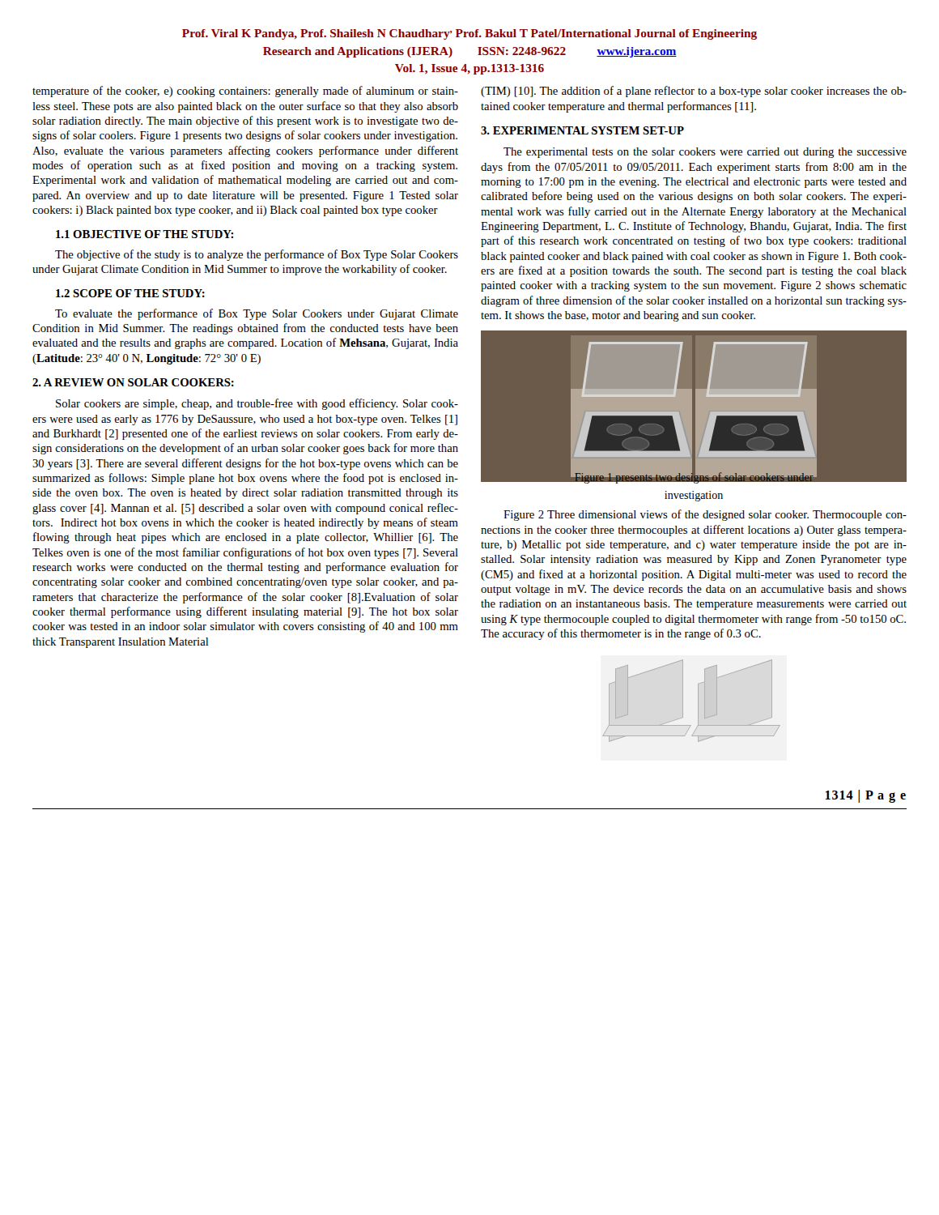Prof. Viral K Pandya, Prof. Shailesh N Chaudhary, Prof. Bakul T Patel/International Journal of Engineering
Research and Applications (IJERA) ISSN: 2248-9622 www.ijera.com
Vol. 1, Issue 4, pp.1313-1316
temperature of the cooker, e) cooking containers: generally made of aluminum or stainless steel. These pots are also painted black on the outer surface so that they also absorb solar radiation directly. The main objective of this present work is to investigate two designs of solar coolers. Figure 1 presents two designs of solar cookers under investigation. Also, evaluate the various parameters affecting cookers performance under different modes of operation such as at fixed position and moving on a tracking system. Experimental work and validation of mathematical modeling are carried out and compared. An overview and up to date literature will be presented. Figure 1 Tested solar cookers: i) Black painted box type cooker, and ii) Black coal painted box type cooker
1.1 OBJECTIVE OF THE STUDY:
The objective of the study is to analyze the performance of Box Type Solar Cookers under Gujarat Climate Condition in Mid Summer to improve the workability of cooker.
1.2 SCOPE OF THE STUDY:
To evaluate the performance of Box Type Solar Cookers under Gujarat Climate Condition in Mid Summer. The readings obtained from the conducted tests have been evaluated and the results and graphs are compared. Location of Mehsana, Gujarat, India (Latitude: 23° 40' 0 N, Longitude: 72° 30' 0 E)
2. A REVIEW ON SOLAR COOKERS:
Solar cookers are simple, cheap, and trouble-free with good efficiency. Solar cookers were used as early as 1776 by DeSaussure, who used a hot box-type oven. Telkes [1] and Burkhardt [2] presented one of the earliest reviews on solar cookers. From early design considerations on the development of an urban solar cooker goes back for more than 30 years [3]. There are several different designs for the hot box-type ovens which can be summarized as follows: Simple plane hot box ovens where the food pot is enclosed inside the oven box. The oven is heated by direct solar radiation transmitted through its glass cover [4]. Mannan et al. [5] described a solar oven with compound conical reflectors. Indirect hot box ovens in which the cooker is heated indirectly by means of steam flowing through heat pipes which are enclosed in a plate collector, Whillier [6]. The Telkes oven is one of the most familiar configurations of hot box oven types [7]. Several research works were conducted on the thermal testing and performance evaluation for concentrating solar cooker and combined concentrating/oven type solar cooker, and parameters that characterize the performance of the solar cooker [8].Evaluation of solar cooker thermal performance using different insulating material [9]. The hot box solar cooker was tested in an indoor solar simulator with covers consisting of 40 and 100 mm thick Transparent Insulation Material
(TIM) [10]. The addition of a plane reflector to a box-type solar cooker increases the obtained cooker temperature and thermal performances [11].
3. EXPERIMENTAL SYSTEM SET-UP
The experimental tests on the solar cookers were carried out during the successive days from the 07/05/2011 to 09/05/2011. Each experiment starts from 8:00 am in the morning to 17:00 pm in the evening. The electrical and electronic parts were tested and calibrated before being used on the various designs on both solar cookers. The experimental work was fully carried out in the Alternate Energy laboratory at the Mechanical Engineering Department, L. C. Institute of Technology, Bhandu, Gujarat, India. The first part of this research work concentrated on testing of two box type cookers: traditional black painted cooker and black pained with coal cooker as shown in Figure 1. Both cookers are fixed at a position towards the south. The second part is testing the coal black painted cooker with a tracking system to the sun movement. Figure 2 shows schematic diagram of three dimension of the solar cooker installed on a horizontal sun tracking system. It shows the base, motor and bearing and sun cooker.
Figure 1 presents two designs of solar cookers under
investigation
Figure 2 Three dimensional views of the designed solar cooker. Thermocouple connections in the cooker three thermocouples at different locations a) Outer glass temperature, b) Metallic pot side temperature, and c) water temperature inside the pot are installed. Solar intensity radiation was measured by Kipp and Zonen Pyranometer type (CM5) and fixed at a horizontal position. A Digital multi-meter was used to record the output voltage in mV. The device records the data on an accumulative basis and shows the radiation on an instantaneous basis. The temperature measurements were carried out using K type thermocouple coupled to digital thermometer with range from -50 to150 oC. The accuracy of this thermometer is in the range of 0.3 oC.
1314 | P a g e